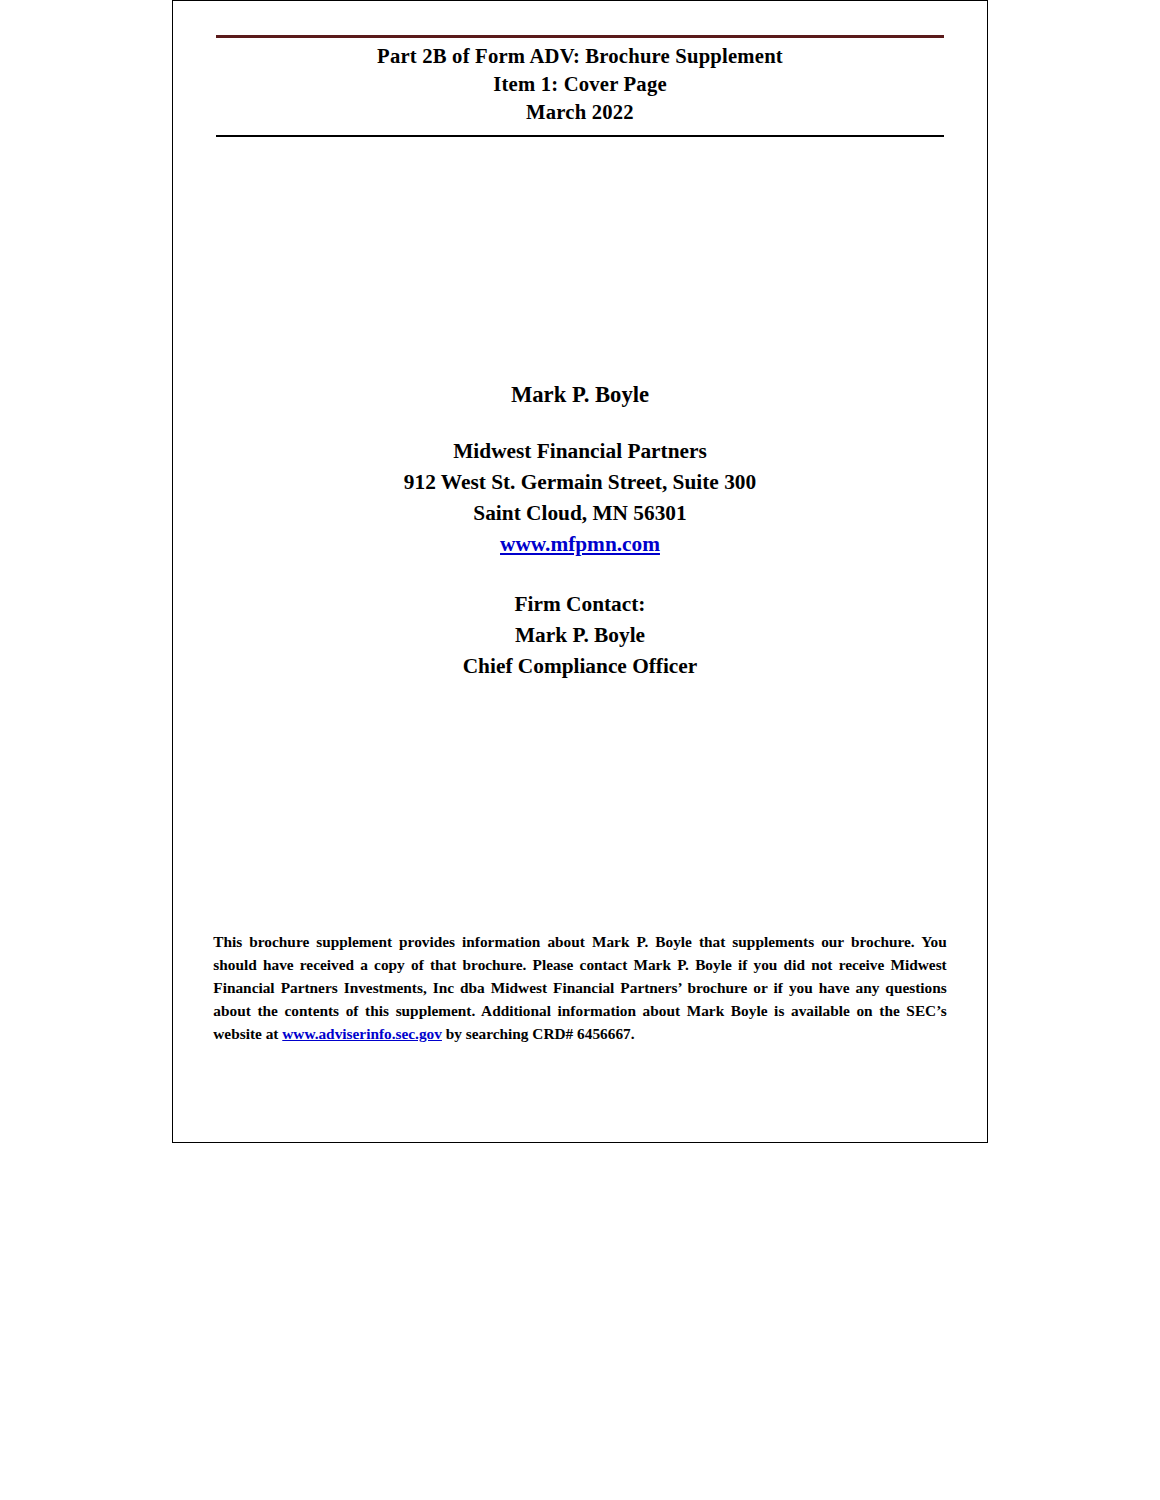Part 2B of Form ADV: Brochure Supplement
Item 1: Cover Page
March 2022
Mark P. Boyle
Midwest Financial Partners
912 West St. Germain Street, Suite 300
Saint Cloud, MN 56301
www.mfpmn.com
Firm Contact:
Mark P. Boyle
Chief Compliance Officer
This brochure supplement provides information about Mark P. Boyle that supplements our brochure. You should have received a copy of that brochure. Please contact Mark P. Boyle if you did not receive Midwest Financial Partners Investments, Inc dba Midwest Financial Partners’ brochure or if you have any questions about the contents of this supplement. Additional information about Mark Boyle is available on the SEC’s website at www.adviserinfo.sec.gov by searching CRD# 6456667.